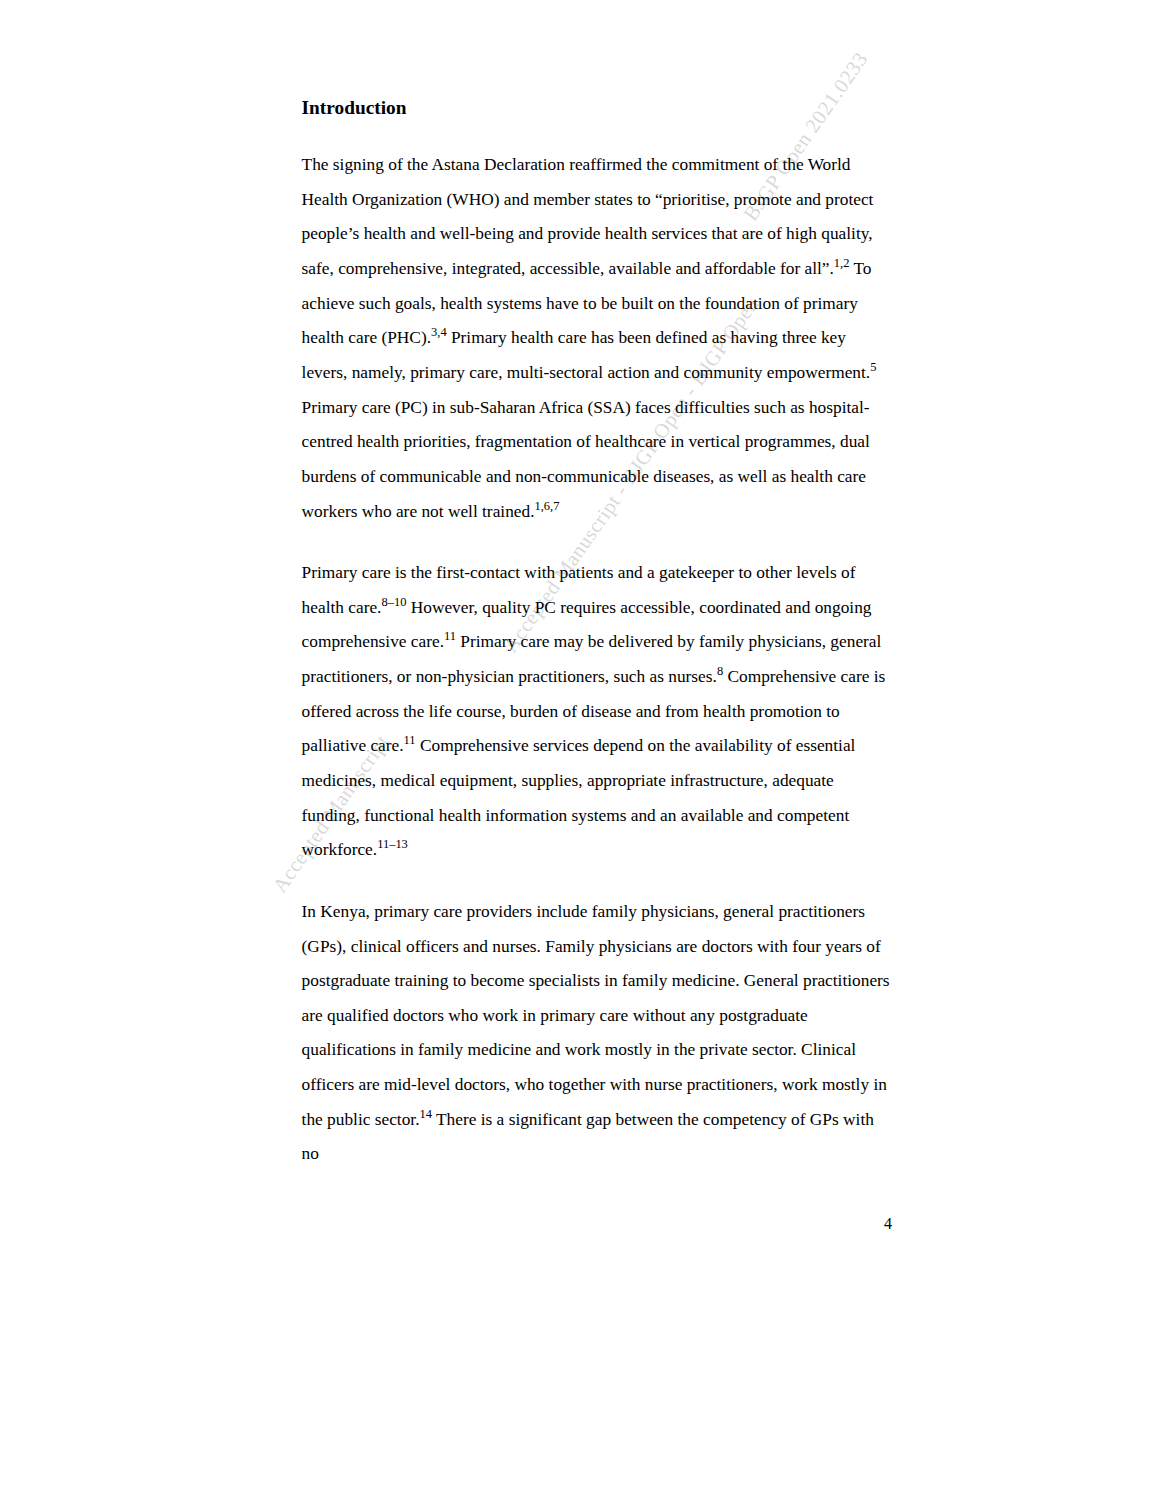BJGP Open 2021.0233 Accepted Manuscript - BJGP Open - BJGP Open Accepted Manuscript
Introduction
The signing of the Astana Declaration reaffirmed the commitment of the World Health Organization (WHO) and member states to “prioritise, promote and protect people’s health and well-being and provide health services that are of high quality, safe, comprehensive, integrated, accessible, available and affordable for all”.1,2 To achieve such goals, health systems have to be built on the foundation of primary health care (PHC).3,4 Primary health care has been defined as having three key levers, namely, primary care, multi-sectoral action and community empowerment.5 Primary care (PC) in sub-Saharan Africa (SSA) faces difficulties such as hospital-centred health priorities, fragmentation of healthcare in vertical programmes, dual burdens of communicable and non-communicable diseases, as well as health care workers who are not well trained.1,6,7
Primary care is the first-contact with patients and a gatekeeper to other levels of health care.8–10 However, quality PC requires accessible, coordinated and ongoing comprehensive care.11 Primary care may be delivered by family physicians, general practitioners, or non-physician practitioners, such as nurses.8 Comprehensive care is offered across the life course, burden of disease and from health promotion to palliative care.11 Comprehensive services depend on the availability of essential medicines, medical equipment, supplies, appropriate infrastructure, adequate funding, functional health information systems and an available and competent workforce.11–13
In Kenya, primary care providers include family physicians, general practitioners (GPs), clinical officers and nurses. Family physicians are doctors with four years of postgraduate training to become specialists in family medicine. General practitioners are qualified doctors who work in primary care without any postgraduate qualifications in family medicine and work mostly in the private sector. Clinical officers are mid-level doctors, who together with nurse practitioners, work mostly in the public sector.14 There is a significant gap between the competency of GPs with no
4